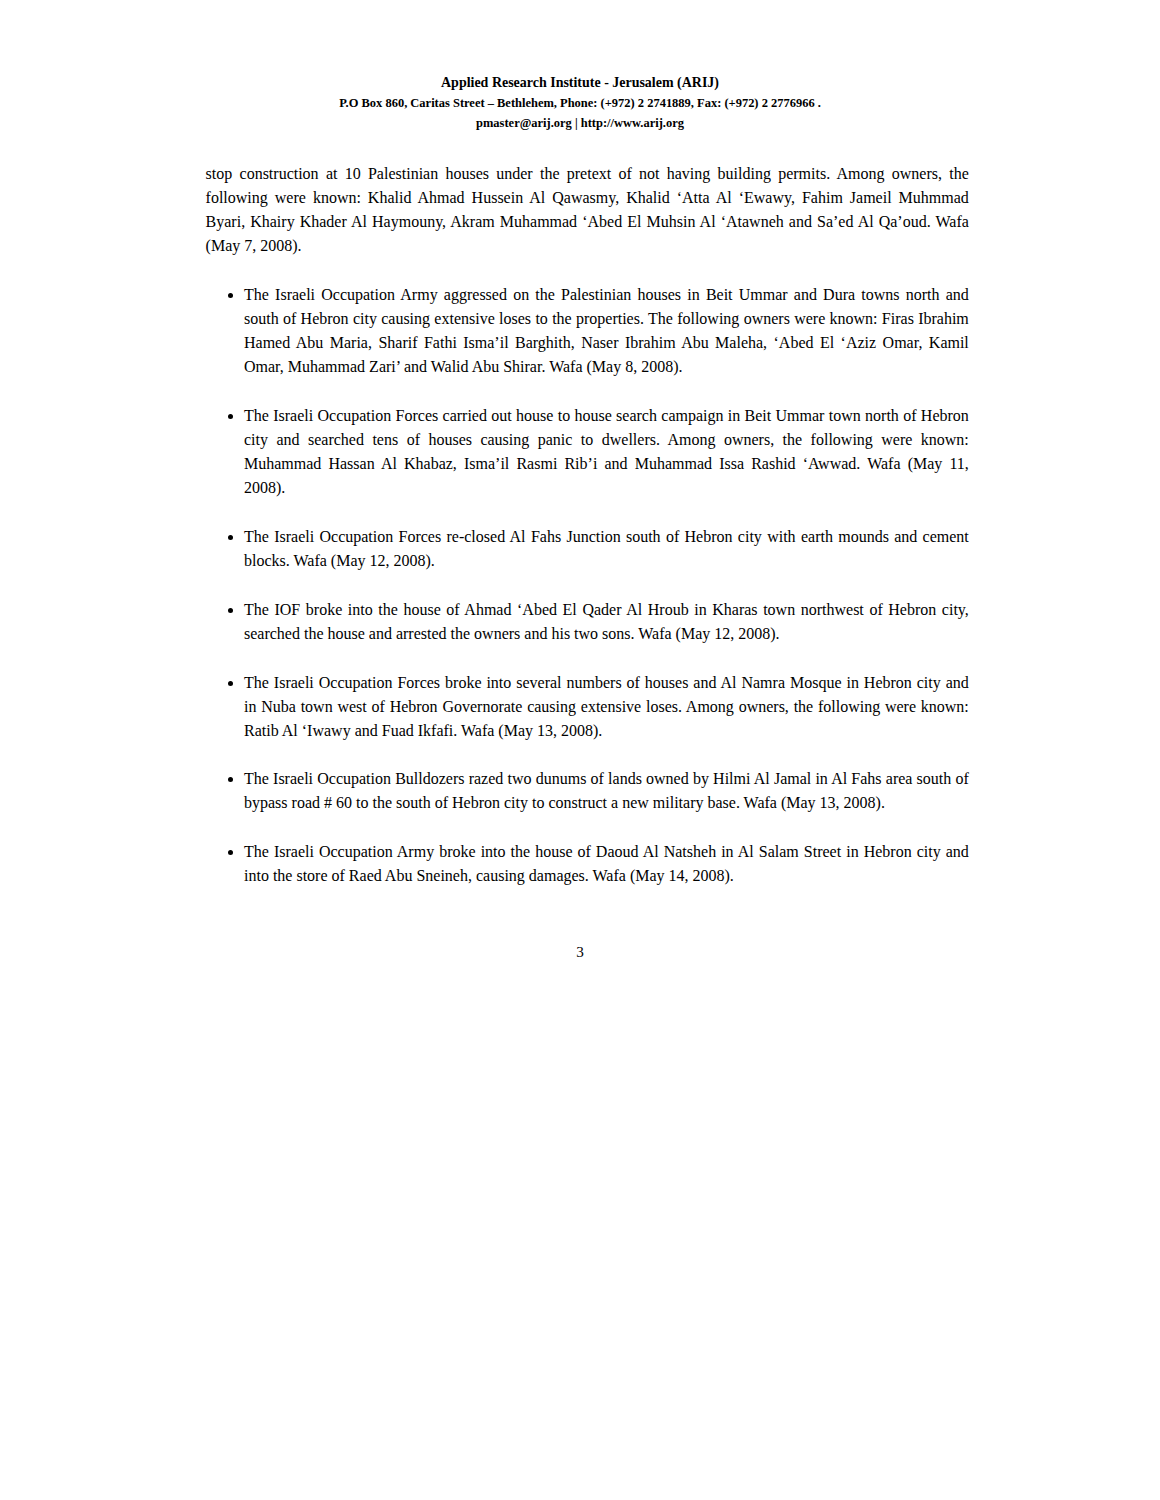Applied Research Institute - Jerusalem (ARIJ)
P.O Box 860, Caritas Street – Bethlehem, Phone: (+972) 2 2741889, Fax: (+972) 2 2776966 .
pmaster@arij.org | http://www.arij.org
stop construction at 10 Palestinian houses under the pretext of not having building permits. Among owners, the following were known: Khalid Ahmad Hussein Al Qawasmy, Khalid ‘Atta Al ‘Ewawy, Fahim Jameil Muhmmad Byari, Khairy Khader Al Haymouny, Akram Muhammad ‘Abed El Muhsin Al ‘Atawneh and Sa’ed Al Qa’oud. Wafa (May 7, 2008).
The Israeli Occupation Army aggressed on the Palestinian houses in Beit Ummar and Dura towns north and south of Hebron city causing extensive loses to the properties. The following owners were known: Firas Ibrahim Hamed Abu Maria, Sharif Fathi Isma’il Barghith, Naser Ibrahim Abu Maleha, ‘Abed El ‘Aziz Omar, Kamil Omar, Muhammad Zari’ and Walid Abu Shirar. Wafa (May 8, 2008).
The Israeli Occupation Forces carried out house to house search campaign in Beit Ummar town north of Hebron city and searched tens of houses causing panic to dwellers. Among owners, the following were known: Muhammad Hassan Al Khabaz, Isma’il Rasmi Rib’i and Muhammad Issa Rashid ‘Awwad. Wafa (May 11, 2008).
The Israeli Occupation Forces re-closed Al Fahs Junction south of Hebron city with earth mounds and cement blocks. Wafa (May 12, 2008).
The IOF broke into the house of Ahmad ‘Abed El Qader Al Hroub in Kharas town northwest of Hebron city, searched the house and arrested the owners and his two sons. Wafa (May 12, 2008).
The Israeli Occupation Forces broke into several numbers of houses and Al Namra Mosque in Hebron city and in Nuba town west of Hebron Governorate causing extensive loses. Among owners, the following were known: Ratib Al ‘Iwawy and Fuad Ikfafi. Wafa (May 13, 2008).
The Israeli Occupation Bulldozers razed two dunums of lands owned by Hilmi Al Jamal in Al Fahs area south of bypass road # 60 to the south of Hebron city to construct a new military base. Wafa (May 13, 2008).
The Israeli Occupation Army broke into the house of Daoud Al Natsheh in Al Salam Street in Hebron city and into the store of Raed Abu Sneineh, causing damages. Wafa (May 14, 2008).
3